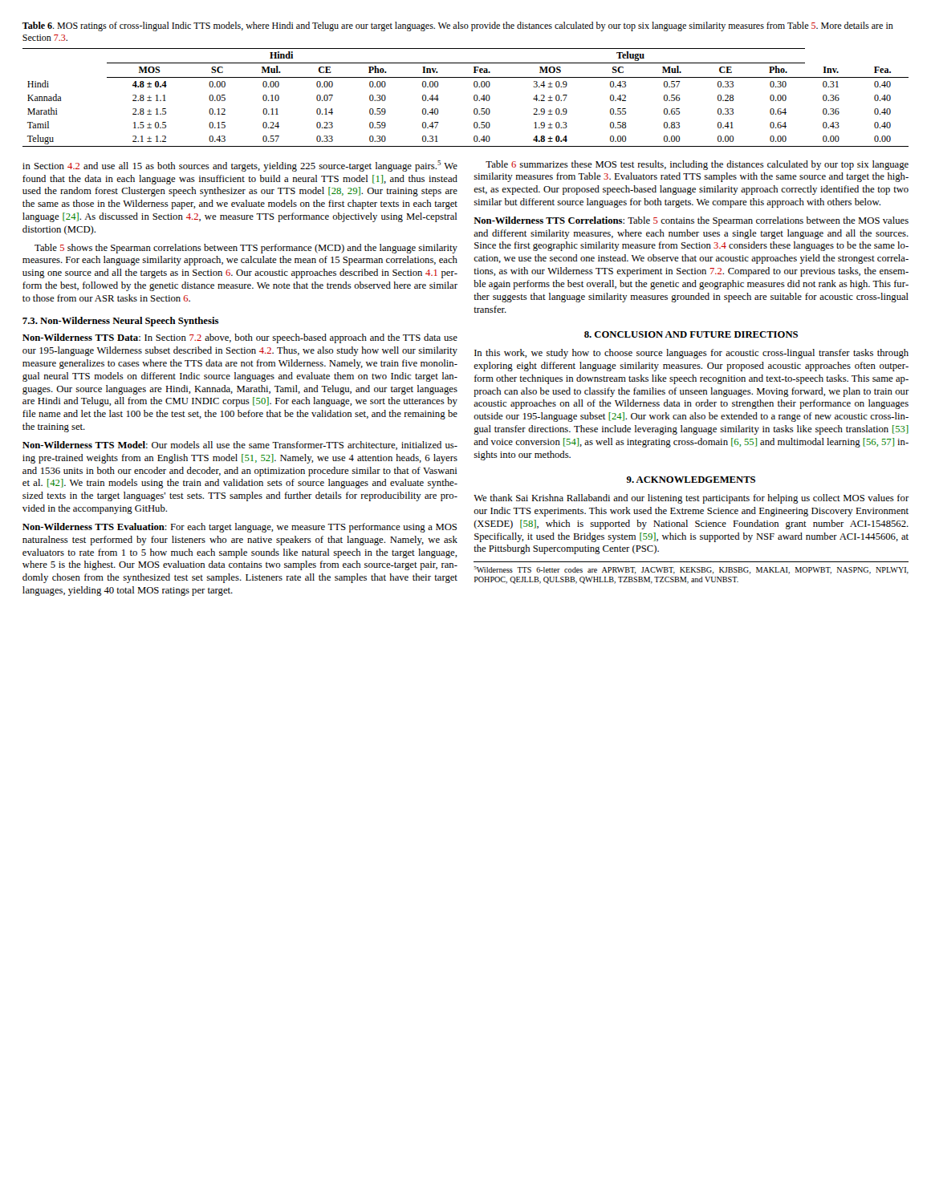Table 6. MOS ratings of cross-lingual Indic TTS models, where Hindi and Telugu are our target languages. We also provide the distances calculated by our top six language similarity measures from Table 5. More details are in Section 7.3.
| | Hindi | Telugu |
| --- | --- | --- |
| MOS | SC | Mul. | CE | Pho. | Inv. | Fea. | MOS | SC | Mul. | CE | Pho. | Inv. | Fea. |
| Hindi | 4.8 ± 0.4 | 0.00 | 0.00 | 0.00 | 0.00 | 0.00 | 0.00 | 3.4 ± 0.9 | 0.43 | 0.57 | 0.33 | 0.30 | 0.31 | 0.40 |
| Kannada | 2.8 ± 1.1 | 0.05 | 0.10 | 0.07 | 0.30 | 0.44 | 0.40 | 4.2 ± 0.7 | 0.42 | 0.56 | 0.28 | 0.00 | 0.36 | 0.40 |
| Marathi | 2.8 ± 1.5 | 0.12 | 0.11 | 0.14 | 0.59 | 0.40 | 0.50 | 2.9 ± 0.9 | 0.55 | 0.65 | 0.33 | 0.64 | 0.36 | 0.40 |
| Tamil | 1.5 ± 0.5 | 0.15 | 0.24 | 0.23 | 0.59 | 0.47 | 0.50 | 1.9 ± 0.3 | 0.58 | 0.83 | 0.41 | 0.64 | 0.43 | 0.40 |
| Telugu | 2.1 ± 1.2 | 0.43 | 0.57 | 0.33 | 0.30 | 0.31 | 0.40 | 4.8 ± 0.4 | 0.00 | 0.00 | 0.00 | 0.00 | 0.00 | 0.00 |
in Section 4.2 and use all 15 as both sources and targets, yielding 225 source-target language pairs.5 We found that the data in each language was insufficient to build a neural TTS model [1], and thus instead used the random forest Clustergen speech synthesizer as our TTS model [28, 29]. Our training steps are the same as those in the Wilderness paper, and we evaluate models on the first chapter texts in each target language [24]. As discussed in Section 4.2, we measure TTS performance objectively using Mel-cepstral distortion (MCD).
Table 5 shows the Spearman correlations between TTS performance (MCD) and the language similarity measures. For each language similarity approach, we calculate the mean of 15 Spearman correlations, each using one source and all the targets as in Section 6. Our acoustic approaches described in Section 4.1 perform the best, followed by the genetic distance measure. We note that the trends observed here are similar to those from our ASR tasks in Section 6.
7.3. Non-Wilderness Neural Speech Synthesis
Non-Wilderness TTS Data: In Section 7.2 above, both our speech-based approach and the TTS data use our 195-language Wilderness subset described in Section 4.2. Thus, we also study how well our similarity measure generalizes to cases where the TTS data are not from Wilderness. Namely, we train five monolingual neural TTS models on different Indic source languages and evaluate them on two Indic target languages. Our source languages are Hindi, Kannada, Marathi, Tamil, and Telugu, and our target languages are Hindi and Telugu, all from the CMU INDIC corpus [50]. For each language, we sort the utterances by file name and let the last 100 be the test set, the 100 before that be the validation set, and the remaining be the training set.
Non-Wilderness TTS Model: Our models all use the same Transformer-TTS architecture, initialized using pre-trained weights from an English TTS model [51, 52]. Namely, we use 4 attention heads, 6 layers and 1536 units in both our encoder and decoder, and an optimization procedure similar to that of Vaswani et al. [42]. We train models using the train and validation sets of source languages and evaluate synthesized texts in the target languages' test sets. TTS samples and further details for reproducibility are provided in the accompanying GitHub.
Non-Wilderness TTS Evaluation: For each target language, we measure TTS performance using a MOS naturalness test performed by four listeners who are native speakers of that language. Namely, we ask evaluators to rate from 1 to 5 how much each sample sounds like natural speech in the target language, where 5 is the highest. Our MOS evaluation data contains two samples from each source-target pair, randomly chosen from the synthesized test set samples. Listeners rate all the samples that have their target languages, yielding 40 total MOS ratings per target.
Table 6 summarizes these MOS test results, including the distances calculated by our top six language similarity measures from Table 3. Evaluators rated TTS samples with the same source and target the highest, as expected. Our proposed speech-based language similarity approach correctly identified the top two similar but different source languages for both targets. We compare this approach with others below.
Non-Wilderness TTS Correlations: Table 5 contains the Spearman correlations between the MOS values and different similarity measures, where each number uses a single target language and all the sources. Since the first geographic similarity measure from Section 3.4 considers these languages to be the same location, we use the second one instead. We observe that our acoustic approaches yield the strongest correlations, as with our Wilderness TTS experiment in Section 7.2. Compared to our previous tasks, the ensemble again performs the best overall, but the genetic and geographic measures did not rank as high. This further suggests that language similarity measures grounded in speech are suitable for acoustic cross-lingual transfer.
8. CONCLUSION AND FUTURE DIRECTIONS
In this work, we study how to choose source languages for acoustic cross-lingual transfer tasks through exploring eight different language similarity measures. Our proposed acoustic approaches often outperform other techniques in downstream tasks like speech recognition and text-to-speech tasks. This same approach can also be used to classify the families of unseen languages. Moving forward, we plan to train our acoustic approaches on all of the Wilderness data in order to strengthen their performance on languages outside our 195-language subset [24]. Our work can also be extended to a range of new acoustic cross-lingual transfer directions. These include leveraging language similarity in tasks like speech translation [53] and voice conversion [54], as well as integrating cross-domain [6, 55] and multimodal learning [56, 57] insights into our methods.
9. ACKNOWLEDGEMENTS
We thank Sai Krishna Rallabandi and our listening test participants for helping us collect MOS values for our Indic TTS experiments. This work used the Extreme Science and Engineering Discovery Environment (XSEDE) [58], which is supported by National Science Foundation grant number ACI-1548562. Specifically, it used the Bridges system [59], which is supported by NSF award number ACI-1445606, at the Pittsburgh Supercomputing Center (PSC).
5Wilderness TTS 6-letter codes are APRWBT, JACWBT, KEKSBG, KJBSBG, MAKLAI, MOPWBT, NASPNG, NPLWYI, POHPOC, QEJLLB, QULSBB, QWHLLB, TZBSBM, TZCSBM, and VUNBST.